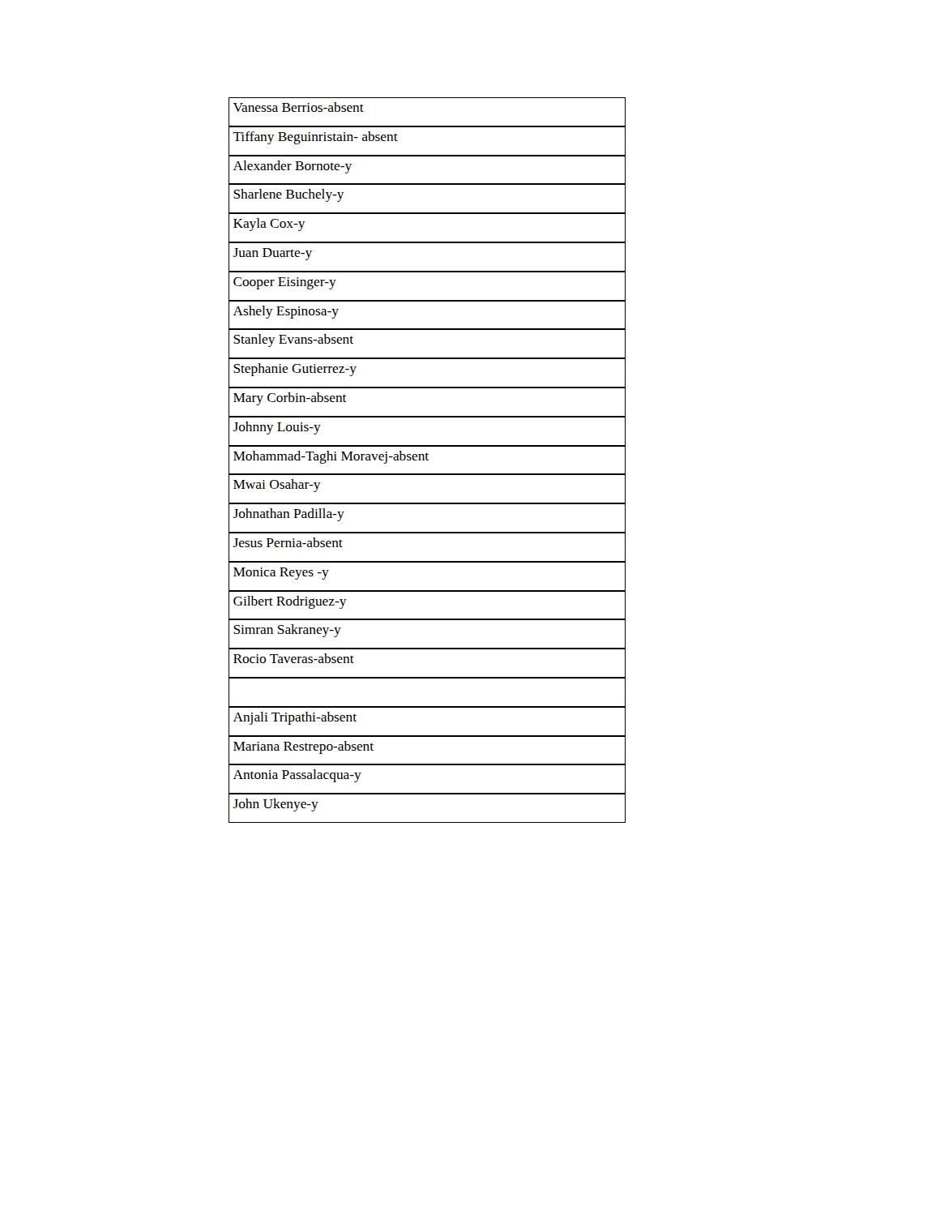| Vanessa Berrios-absent |
| Tiffany Beguinristain- absent |
| Alexander Bornote-y |
| Sharlene Buchely-y |
| Kayla Cox-y |
| Juan Duarte-y |
| Cooper Eisinger-y |
| Ashely Espinosa-y |
| Stanley Evans-absent |
| Stephanie Gutierrez-y |
| Mary Corbin-absent |
| Johnny Louis-y |
| Mohammad-Taghi Moravej-absent |
| Mwai Osahar-y |
| Johnathan Padilla-y |
| Jesus Pernia-absent |
| Monica Reyes -y |
| Gilbert Rodriguez-y |
| Simran Sakraney-y |
| Rocio Taveras-absent |
| Anjali Tripathi-absent |
| Mariana Restrepo-absent |
| Antonia Passalacqua-y |
| John Ukenye-y |